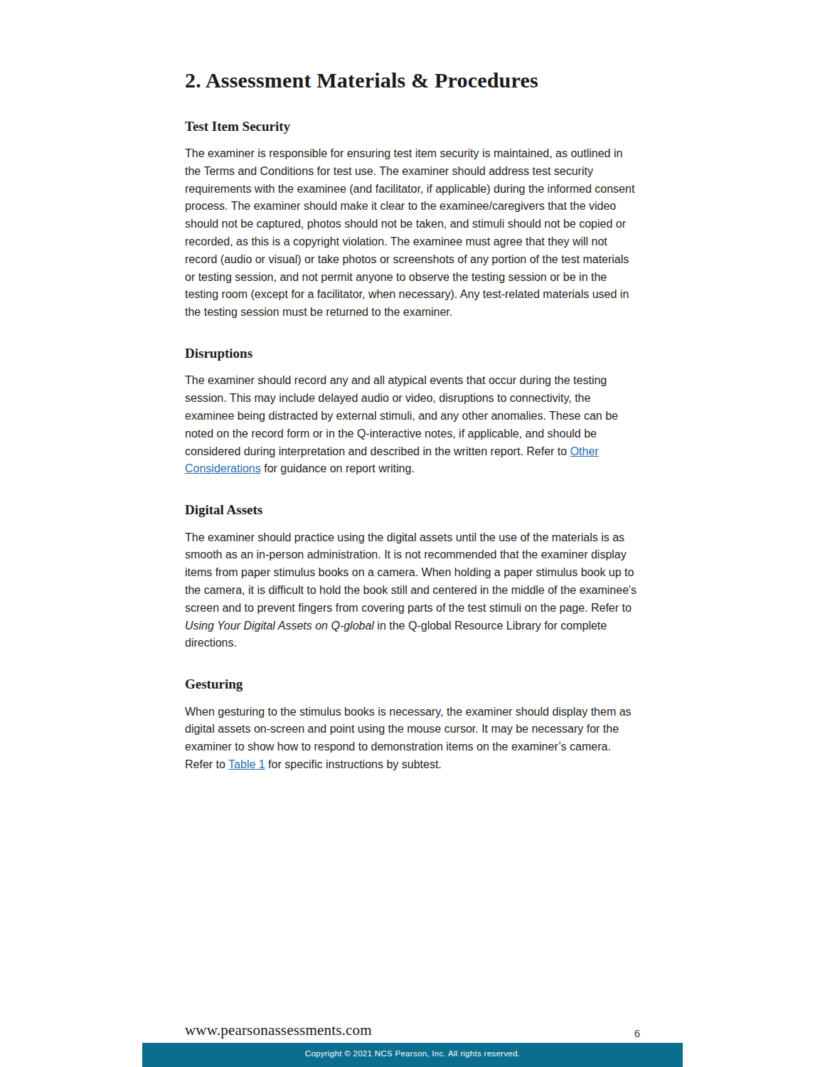2. Assessment Materials & Procedures
Test Item Security
The examiner is responsible for ensuring test item security is maintained, as outlined in the Terms and Conditions for test use. The examiner should address test security requirements with the examinee (and facilitator, if applicable) during the informed consent process. The examiner should make it clear to the examinee/caregivers that the video should not be captured, photos should not be taken, and stimuli should not be copied or recorded, as this is a copyright violation. The examinee must agree that they will not record (audio or visual) or take photos or screenshots of any portion of the test materials or testing session, and not permit anyone to observe the testing session or be in the testing room (except for a facilitator, when necessary). Any test-related materials used in the testing session must be returned to the examiner.
Disruptions
The examiner should record any and all atypical events that occur during the testing session. This may include delayed audio or video, disruptions to connectivity, the examinee being distracted by external stimuli, and any other anomalies. These can be noted on the record form or in the Q-interactive notes, if applicable, and should be considered during interpretation and described in the written report. Refer to Other Considerations for guidance on report writing.
Digital Assets
The examiner should practice using the digital assets until the use of the materials is as smooth as an in-person administration. It is not recommended that the examiner display items from paper stimulus books on a camera. When holding a paper stimulus book up to the camera, it is difficult to hold the book still and centered in the middle of the examinee's screen and to prevent fingers from covering parts of the test stimuli on the page. Refer to Using Your Digital Assets on Q-global in the Q-global Resource Library for complete directions.
Gesturing
When gesturing to the stimulus books is necessary, the examiner should display them as digital assets on-screen and point using the mouse cursor. It may be necessary for the examiner to show how to respond to demonstration items on the examiner’s camera. Refer to Table 1 for specific instructions by subtest.
www.pearsonassessments.com
6
Copyright © 2021 NCS Pearson, Inc. All rights reserved.